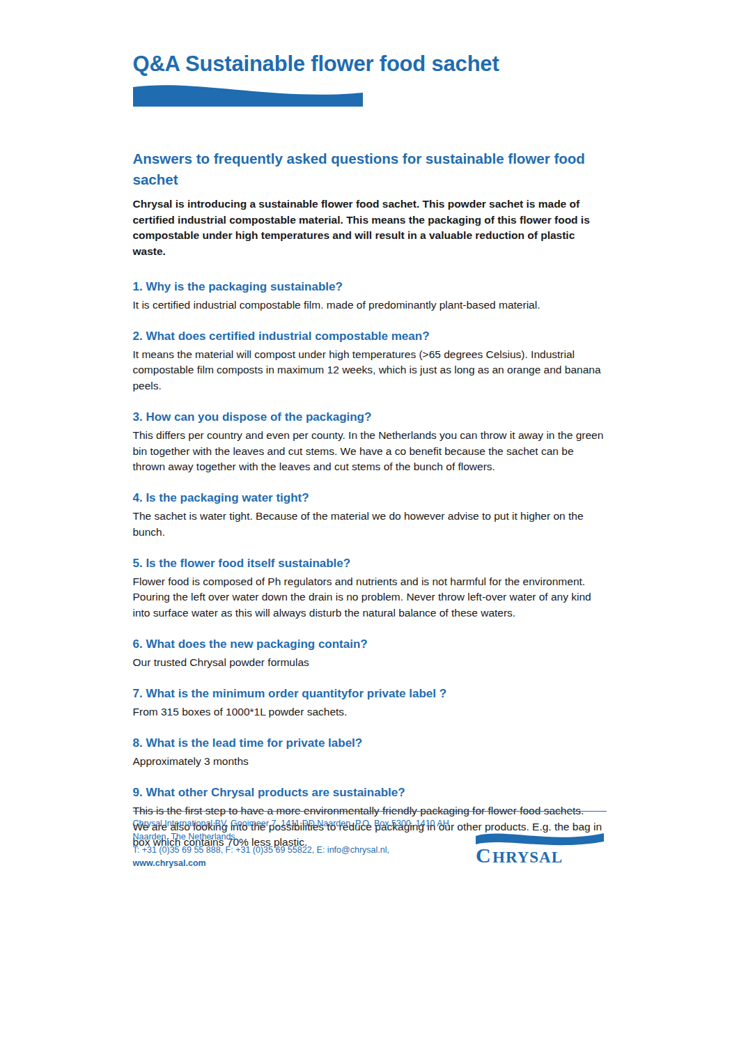Q&A Sustainable flower food sachet
Answers to frequently asked questions for sustainable flower food sachet
Chrysal is introducing a sustainable flower food sachet. This powder sachet is made of certified industrial compostable material. This means the packaging of this flower food is compostable under high temperatures and will result in a valuable reduction of plastic waste.
1. Why is the packaging sustainable?
It is certified industrial compostable film. made of predominantly plant-based material.
2. What does certified industrial compostable mean?
It means the material will compost under high temperatures (>65 degrees Celsius). Industrial compostable film composts in maximum 12 weeks, which is just as long as an orange and banana peels.
3. How can you dispose of the packaging?
This differs per country and even per county. In the Netherlands you can throw it away in the green bin together with the leaves and cut stems. We have a co benefit because the sachet can be thrown away together with the leaves and cut stems of the bunch of flowers.
4. Is the packaging water tight?
The sachet is water tight. Because of the material we do however advise to put it higher on the bunch.
5. Is the flower food itself sustainable?
Flower food is composed of Ph regulators and nutrients and is not harmful for the environment. Pouring the left over water down the drain is no problem. Never throw left-over water of any kind into surface water as this will always disturb the natural balance of these waters.
6. What does the new packaging contain?
Our trusted Chrysal powder formulas
7. What is the minimum order quantityfor private label ?
From 315 boxes of 1000*1L powder sachets.
8. What is the lead time for private label?
Approximately 3 months
9. What other Chrysal products are sustainable?
This is the first step to have a more environmentally friendly packaging for flower food sachets.
We are also looking into the possibilities to reduce packaging in our other products. E.g. the bag in box which contains 70% less plastic.
Chrysal International BV, Gooimeer 7, 1411 DD Naarden, P.O. Box 5300, 1410 AH Naarden, The Netherlands.
T: +31 (0)35 69 55 888, F: +31 (0)35 69 55822, E: info@chrysal.nl, www.chrysal.com
C HRYSAL